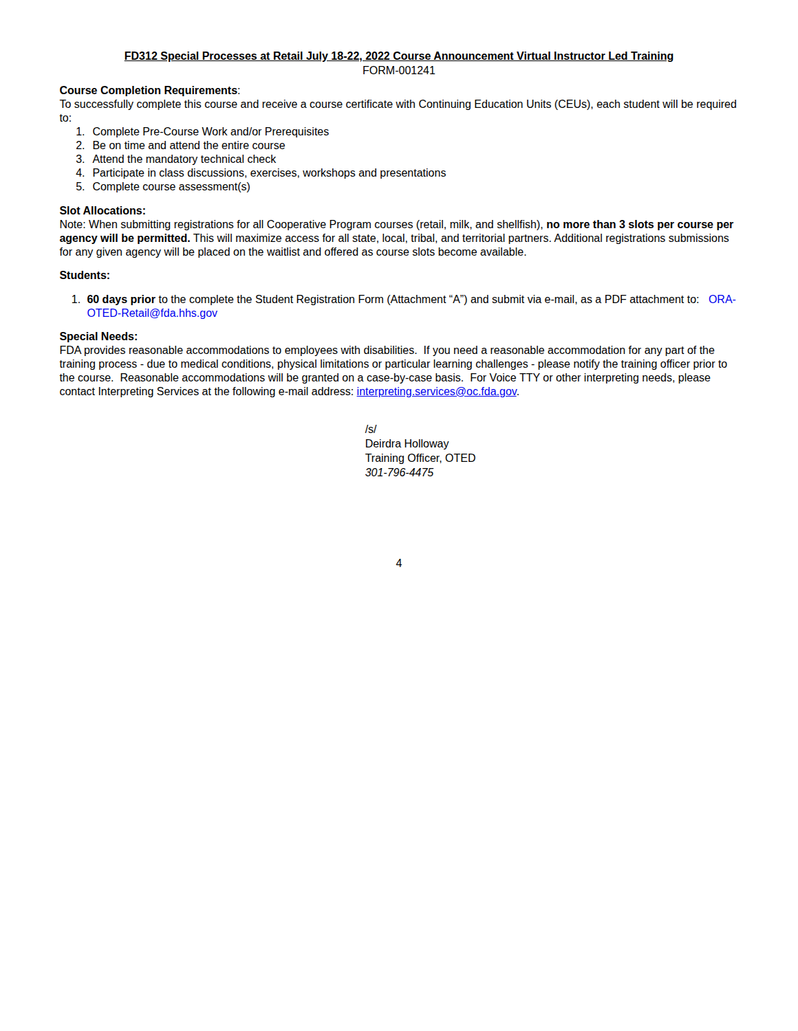FD312 Special Processes at Retail July 18-22, 2022 Course Announcement Virtual Instructor Led Training
FORM-001241
Course Completion Requirements:
To successfully complete this course and receive a course certificate with Continuing Education Units (CEUs), each student will be required to:
Complete Pre-Course Work and/or Prerequisites
Be on time and attend the entire course
Attend the mandatory technical check
Participate in class discussions, exercises, workshops and presentations
Complete course assessment(s)
Slot Allocations:
Note: When submitting registrations for all Cooperative Program courses (retail, milk, and shellfish), no more than 3 slots per course per agency will be permitted. This will maximize access for all state, local, tribal, and territorial partners. Additional registrations submissions for any given agency will be placed on the waitlist and offered as course slots become available.
Students:
60 days prior to the complete the Student Registration Form (Attachment “A”) and submit via e-mail, as a PDF attachment to: ORA-OTED-Retail@fda.hhs.gov
Special Needs:
FDA provides reasonable accommodations to employees with disabilities. If you need a reasonable accommodation for any part of the training process - due to medical conditions, physical limitations or particular learning challenges - please notify the training officer prior to the course. Reasonable accommodations will be granted on a case-by-case basis. For Voice TTY or other interpreting needs, please contact Interpreting Services at the following e-mail address: interpreting.services@oc.fda.gov.
/s/
Deirdra Holloway
Training Officer, OTED
301-796-4475
4